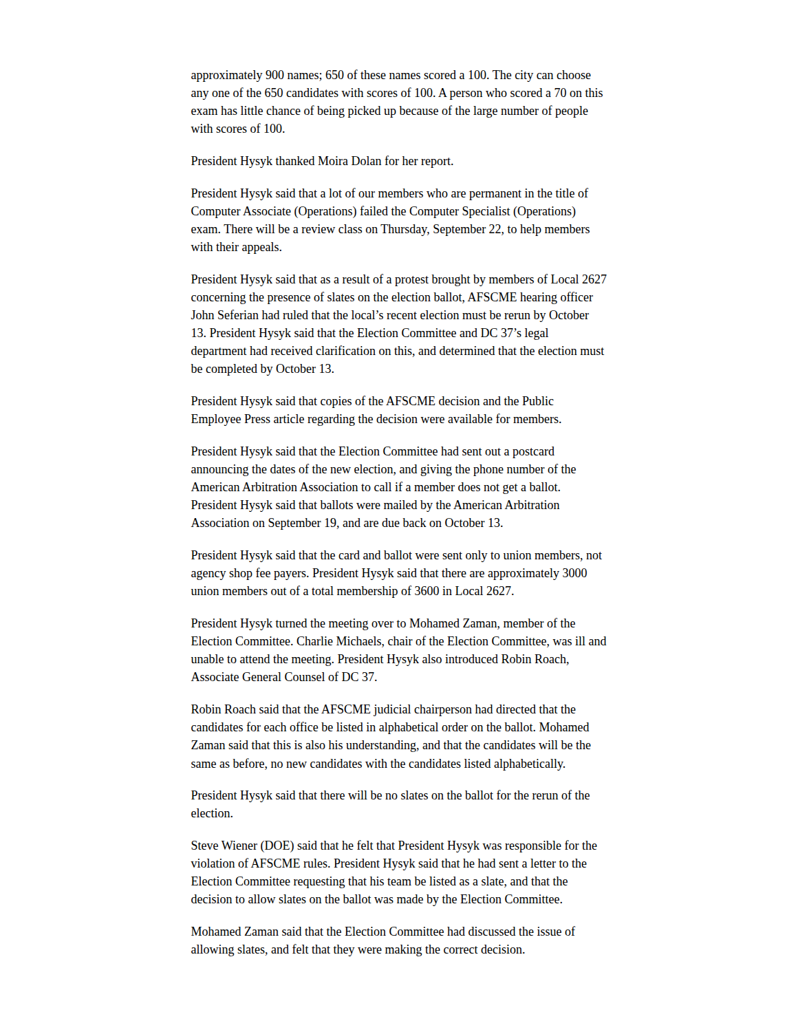approximately 900 names; 650 of these names scored a 100. The city can choose any one of the 650 candidates with scores of 100. A person who scored a 70 on this exam has little chance of being picked up because of the large number of people with scores of 100.
President Hysyk thanked Moira Dolan for her report.
President Hysyk said that a lot of our members who are permanent in the title of Computer Associate (Operations) failed the Computer Specialist (Operations) exam. There will be a review class on Thursday, September 22, to help members with their appeals.
President Hysyk said that as a result of a protest brought by members of Local 2627 concerning the presence of slates on the election ballot, AFSCME hearing officer John Seferian had ruled that the local’s recent election must be rerun by October 13. President Hysyk said that the Election Committee and DC 37’s legal department had received clarification on this, and determined that the election must be completed by October 13.
President Hysyk said that copies of the AFSCME decision and the Public Employee Press article regarding the decision were available for members.
President Hysyk said that the Election Committee had sent out a postcard announcing the dates of the new election, and giving the phone number of the American Arbitration Association to call if a member does not get a ballot. President Hysyk said that ballots were mailed by the American Arbitration Association on September 19, and are due back on October 13.
President Hysyk said that the card and ballot were sent only to union members, not agency shop fee payers. President Hysyk said that there are approximately 3000 union members out of a total membership of 3600 in Local 2627.
President Hysyk turned the meeting over to Mohamed Zaman, member of the Election Committee. Charlie Michaels, chair of the Election Committee, was ill and unable to attend the meeting. President Hysyk also introduced Robin Roach, Associate General Counsel of DC 37.
Robin Roach said that the AFSCME judicial chairperson had directed that the candidates for each office be listed in alphabetical order on the ballot. Mohamed Zaman said that this is also his understanding, and that the candidates will be the same as before, no new candidates with the candidates listed alphabetically.
President Hysyk said that there will be no slates on the ballot for the rerun of the election.
Steve Wiener (DOE) said that he felt that President Hysyk was responsible for the violation of AFSCME rules. President Hysyk said that he had sent a letter to the Election Committee requesting that his team be listed as a slate, and that the decision to allow slates on the ballot was made by the Election Committee.
Mohamed Zaman said that the Election Committee had discussed the issue of allowing slates, and felt that they were making the correct decision.